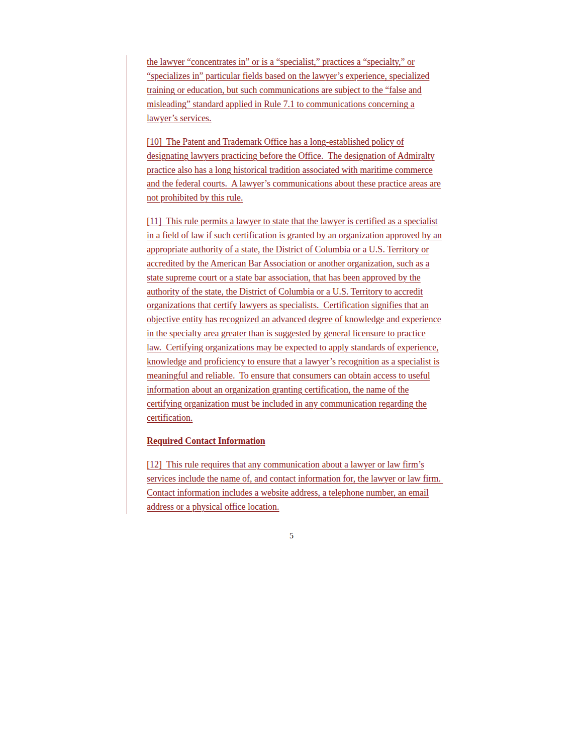the lawyer “concentrates in” or is a “specialist,” practices a “specialty,” or “specializes in” particular fields based on the lawyer’s experience, specialized training or education, but such communications are subject to the “false and misleading” standard applied in Rule 7.1 to communications concerning a lawyer’s services.
[10] The Patent and Trademark Office has a long-established policy of designating lawyers practicing before the Office. The designation of Admiralty practice also has a long historical tradition associated with maritime commerce and the federal courts. A lawyer’s communications about these practice areas are not prohibited by this rule.
[11] This rule permits a lawyer to state that the lawyer is certified as a specialist in a field of law if such certification is granted by an organization approved by an appropriate authority of a state, the District of Columbia or a U.S. Territory or accredited by the American Bar Association or another organization, such as a state supreme court or a state bar association, that has been approved by the authority of the state, the District of Columbia or a U.S. Territory to accredit organizations that certify lawyers as specialists. Certification signifies that an objective entity has recognized an advanced degree of knowledge and experience in the specialty area greater than is suggested by general licensure to practice law. Certifying organizations may be expected to apply standards of experience, knowledge and proficiency to ensure that a lawyer’s recognition as a specialist is meaningful and reliable. To ensure that consumers can obtain access to useful information about an organization granting certification, the name of the certifying organization must be included in any communication regarding the certification.
Required Contact Information
[12] This rule requires that any communication about a lawyer or law firm’s services include the name of, and contact information for, the lawyer or law firm. Contact information includes a website address, a telephone number, an email address or a physical office location.
5